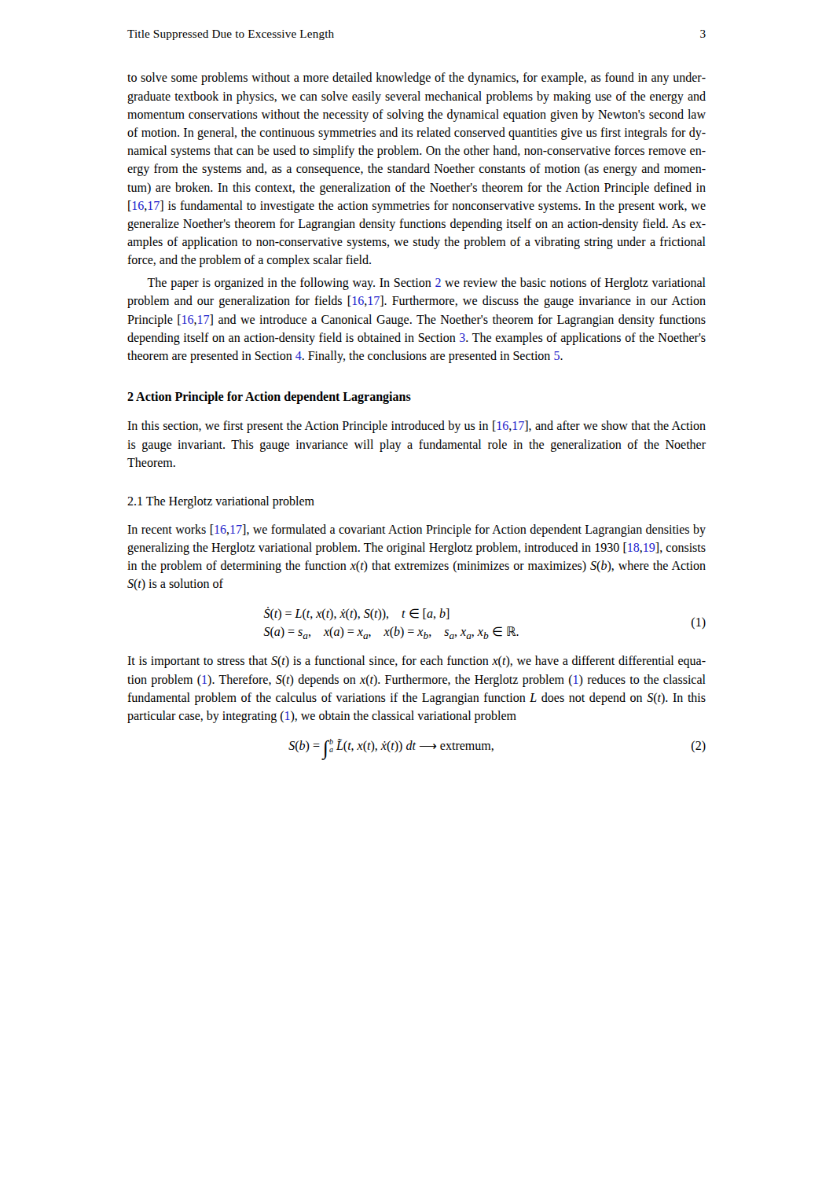Title Suppressed Due to Excessive Length 3
to solve some problems without a more detailed knowledge of the dynamics, for example, as found in any undergraduate textbook in physics, we can solve easily several mechanical problems by making use of the energy and momentum conservations without the necessity of solving the dynamical equation given by Newton's second law of motion. In general, the continuous symmetries and its related conserved quantities give us first integrals for dynamical systems that can be used to simplify the problem. On the other hand, non-conservative forces remove energy from the systems and, as a consequence, the standard Noether constants of motion (as energy and momentum) are broken. In this context, the generalization of the Noether's theorem for the Action Principle defined in [16,17] is fundamental to investigate the action symmetries for nonconservative systems. In the present work, we generalize Noether's theorem for Lagrangian density functions depending itself on an action-density field. As examples of application to non-conservative systems, we study the problem of a vibrating string under a frictional force, and the problem of a complex scalar field.
The paper is organized in the following way. In Section 2 we review the basic notions of Herglotz variational problem and our generalization for fields [16,17]. Furthermore, we discuss the gauge invariance in our Action Principle [16,17] and we introduce a Canonical Gauge. The Noether's theorem for Lagrangian density functions depending itself on an action-density field is obtained in Section 3. The examples of applications of the Noether's theorem are presented in Section 4. Finally, the conclusions are presented in Section 5.
2 Action Principle for Action dependent Lagrangians
In this section, we first present the Action Principle introduced by us in [16,17], and after we show that the Action is gauge invariant. This gauge invariance will play a fundamental role in the generalization of the Noether Theorem.
2.1 The Herglotz variational problem
In recent works [16,17], we formulated a covariant Action Principle for Action dependent Lagrangian densities by generalizing the Herglotz variational problem. The original Herglotz problem, introduced in 1930 [18,19], consists in the problem of determining the function x(t) that extremizes (minimizes or maximizes) S(b), where the Action S(t) is a solution of
Ṡ(t) = L(t, x(t), ẋ(t), S(t)), t ∈ [a, b]
S(a) = sa, x(a) = xa, x(b) = xb, sa, xa, xb ∈ ℝ.
(1)
It is important to stress that S(t) is a functional since, for each function x(t), we have a different differential equation problem (1). Therefore, S(t) depends on x(t). Furthermore, the Herglotz problem (1) reduces to the classical fundamental problem of the calculus of variations if the Lagrangian function L does not depend on S(t). In this particular case, by integrating (1), we obtain the classical variational problem
S(b) = ∫
b
a
L̃(t, x(t), ẋ(t)) dt ⟶ extremum,
(2)